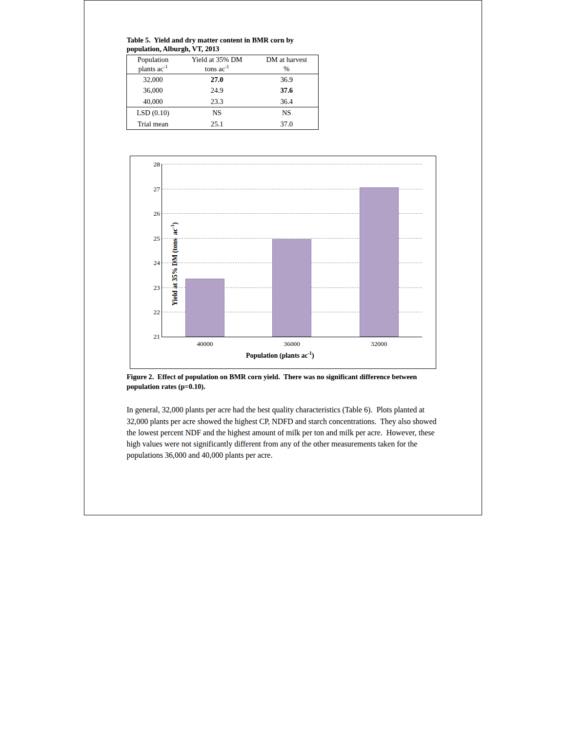Table 5. Yield and dry matter content in BMR corn by population, Alburgh, VT, 2013
| Population | Yield at 35% DM | DM at harvest |
| --- | --- | --- |
| plants ac -1 | tons ac -1 | % |
| 32,000 | 27.0 | 36.9 |
| 36,000 | 24.9 | 37.6 |
| 40,000 | 23.3 | 36.4 |
| LSD (0.10) | NS | NS |
| Trial mean | 25.1 | 37.0 |
Yield at 35% DM (tons ac-1)
28
27
26
25
24
23
22
21
40000 36000 32000
Population (plants ac-1)
Figure 2. Effect of population on BMR corn yield. There was no significant difference between population rates (p=0.10).
In general, 32,000 plants per acre had the best quality characteristics (Table 6). Plots planted at 32,000 plants per acre showed the highest CP, NDFD and starch concentrations. They also showed the lowest percent NDF and the highest amount of milk per ton and milk per acre. However, these high values were not significantly different from any of the other measurements taken for the populations 36,000 and 40,000 plants per acre.